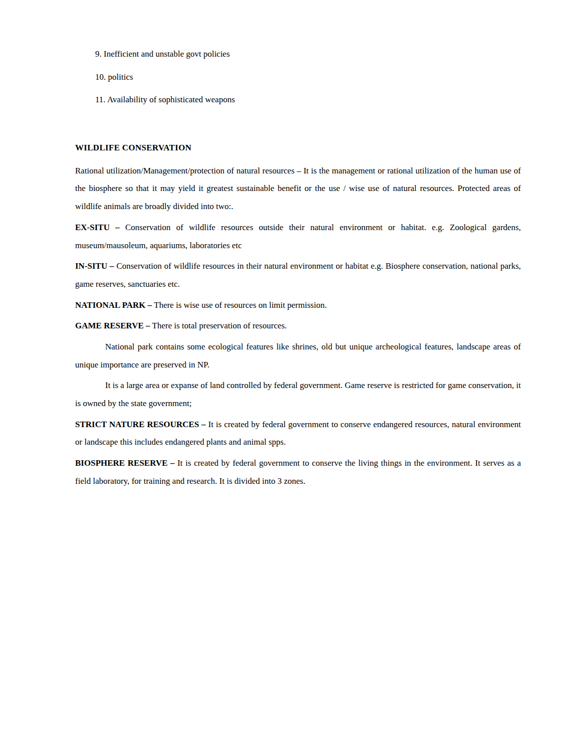9. Inefficient and unstable govt policies
10. politics
11. Availability of sophisticated weapons
WILDLIFE CONSERVATION
Rational utilization/Management/protection of natural resources – It is the management or rational utilization of the human use of the biosphere so that it may yield it greatest sustainable benefit or the use / wise use of natural resources. Protected areas of wildlife animals are broadly divided into two:.
EX-SITU – Conservation of wildlife resources outside their natural environment or habitat. e.g. Zoological gardens, museum/mausoleum, aquariums, laboratories etc
IN-SITU – Conservation of wildlife resources in their natural environment or habitat e.g. Biosphere conservation, national parks, game reserves, sanctuaries etc.
NATIONAL PARK – There is wise use of resources on limit permission.
GAME RESERVE – There is total preservation of resources.
National park contains some ecological features like shrines, old but unique archeological features, landscape areas of unique importance are preserved in NP.
It is a large area or expanse of land controlled by federal government. Game reserve is restricted for game conservation, it is owned by the state government;
STRICT NATURE RESOURCES – It is created by federal government to conserve endangered resources, natural environment or landscape this includes endangered plants and animal spps.
BIOSPHERE RESERVE – It is created by federal government to conserve the living things in the environment. It serves as a field laboratory, for training and research. It is divided into 3 zones.